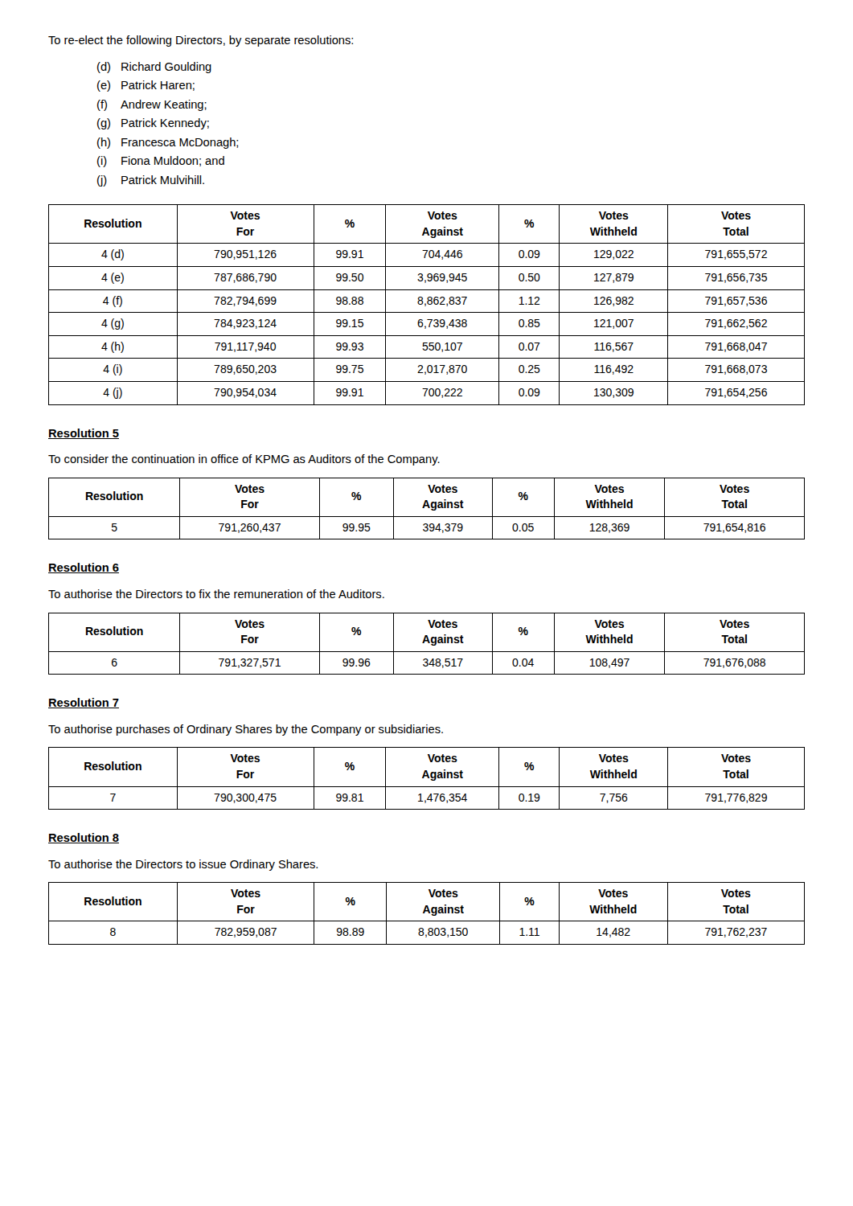To re-elect the following Directors, by separate resolutions:
(d) Richard Goulding
(e) Patrick Haren;
(f) Andrew Keating;
(g) Patrick Kennedy;
(h) Francesca McDonagh;
(i) Fiona Muldoon; and
(j) Patrick Mulvihill.
| Resolution | Votes For | % | Votes Against | % | Votes Withheld | Votes Total |
| --- | --- | --- | --- | --- | --- | --- |
| 4 (d) | 790,951,126 | 99.91 | 704,446 | 0.09 | 129,022 | 791,655,572 |
| 4 (e) | 787,686,790 | 99.50 | 3,969,945 | 0.50 | 127,879 | 791,656,735 |
| 4 (f) | 782,794,699 | 98.88 | 8,862,837 | 1.12 | 126,982 | 791,657,536 |
| 4 (g) | 784,923,124 | 99.15 | 6,739,438 | 0.85 | 121,007 | 791,662,562 |
| 4 (h) | 791,117,940 | 99.93 | 550,107 | 0.07 | 116,567 | 791,668,047 |
| 4 (i) | 789,650,203 | 99.75 | 2,017,870 | 0.25 | 116,492 | 791,668,073 |
| 4 (j) | 790,954,034 | 99.91 | 700,222 | 0.09 | 130,309 | 791,654,256 |
Resolution 5
To consider the continuation in office of KPMG as Auditors of the Company.
| Resolution | Votes For | % | Votes Against | % | Votes Withheld | Votes Total |
| --- | --- | --- | --- | --- | --- | --- |
| 5 | 791,260,437 | 99.95 | 394,379 | 0.05 | 128,369 | 791,654,816 |
Resolution 6
To authorise the Directors to fix the remuneration of the Auditors.
| Resolution | Votes For | % | Votes Against | % | Votes Withheld | Votes Total |
| --- | --- | --- | --- | --- | --- | --- |
| 6 | 791,327,571 | 99.96 | 348,517 | 0.04 | 108,497 | 791,676,088 |
Resolution 7
To authorise purchases of Ordinary Shares by the Company or subsidiaries.
| Resolution | Votes For | % | Votes Against | % | Votes Withheld | Votes Total |
| --- | --- | --- | --- | --- | --- | --- |
| 7 | 790,300,475 | 99.81 | 1,476,354 | 0.19 | 7,756 | 791,776,829 |
Resolution 8
To authorise the Directors to issue Ordinary Shares.
| Resolution | Votes For | % | Votes Against | % | Votes Withheld | Votes Total |
| --- | --- | --- | --- | --- | --- | --- |
| 8 | 782,959,087 | 98.89 | 8,803,150 | 1.11 | 14,482 | 791,762,237 |